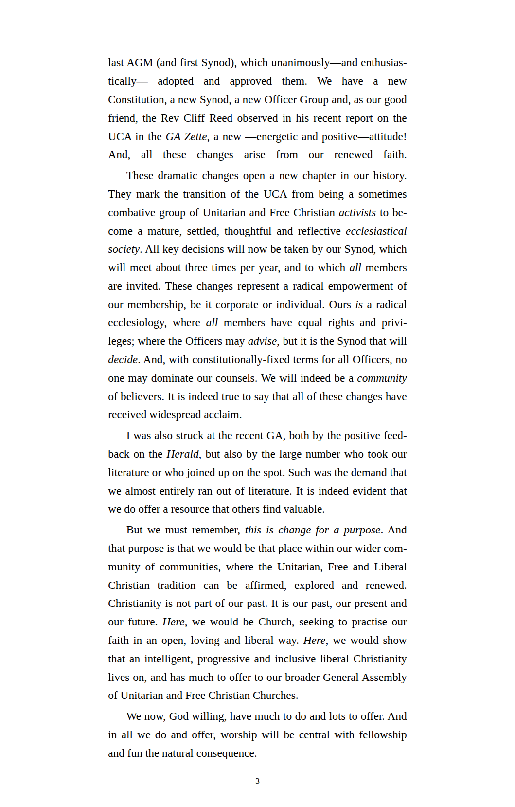last AGM (and first Synod), which unanimously—and enthusiastically— adopted and approved them. We have a new Constitution, a new Synod, a new Officer Group and, as our good friend, the Rev Cliff Reed observed in his recent report on the UCA in the GA Zette, a new —energetic and positive—attitude! And, all these changes arise from our renewed faith.
These dramatic changes open a new chapter in our history. They mark the transition of the UCA from being a sometimes combative group of Unitarian and Free Christian activists to become a mature, settled, thoughtful and reflective ecclesiastical society. All key decisions will now be taken by our Synod, which will meet about three times per year, and to which all members are invited. These changes represent a radical empowerment of our membership, be it corporate or individual. Ours is a radical ecclesiology, where all members have equal rights and privileges; where the Officers may advise, but it is the Synod that will decide. And, with constitutionally-fixed terms for all Officers, no one may dominate our counsels. We will indeed be a community of believers. It is indeed true to say that all of these changes have received widespread acclaim.
I was also struck at the recent GA, both by the positive feedback on the Herald, but also by the large number who took our literature or who joined up on the spot. Such was the demand that we almost entirely ran out of literature. It is indeed evident that we do offer a resource that others find valuable.
But we must remember, this is change for a purpose. And that purpose is that we would be that place within our wider community of communities, where the Unitarian, Free and Liberal Christian tradition can be affirmed, explored and renewed. Christianity is not part of our past. It is our past, our present and our future. Here, we would be Church, seeking to practise our faith in an open, loving and liberal way. Here, we would show that an intelligent, progressive and inclusive liberal Christianity lives on, and has much to offer to our broader General Assembly of Unitarian and Free Christian Churches.
We now, God willing, have much to do and lots to offer. And in all we do and offer, worship will be central with fellowship and fun the natural consequence.
3